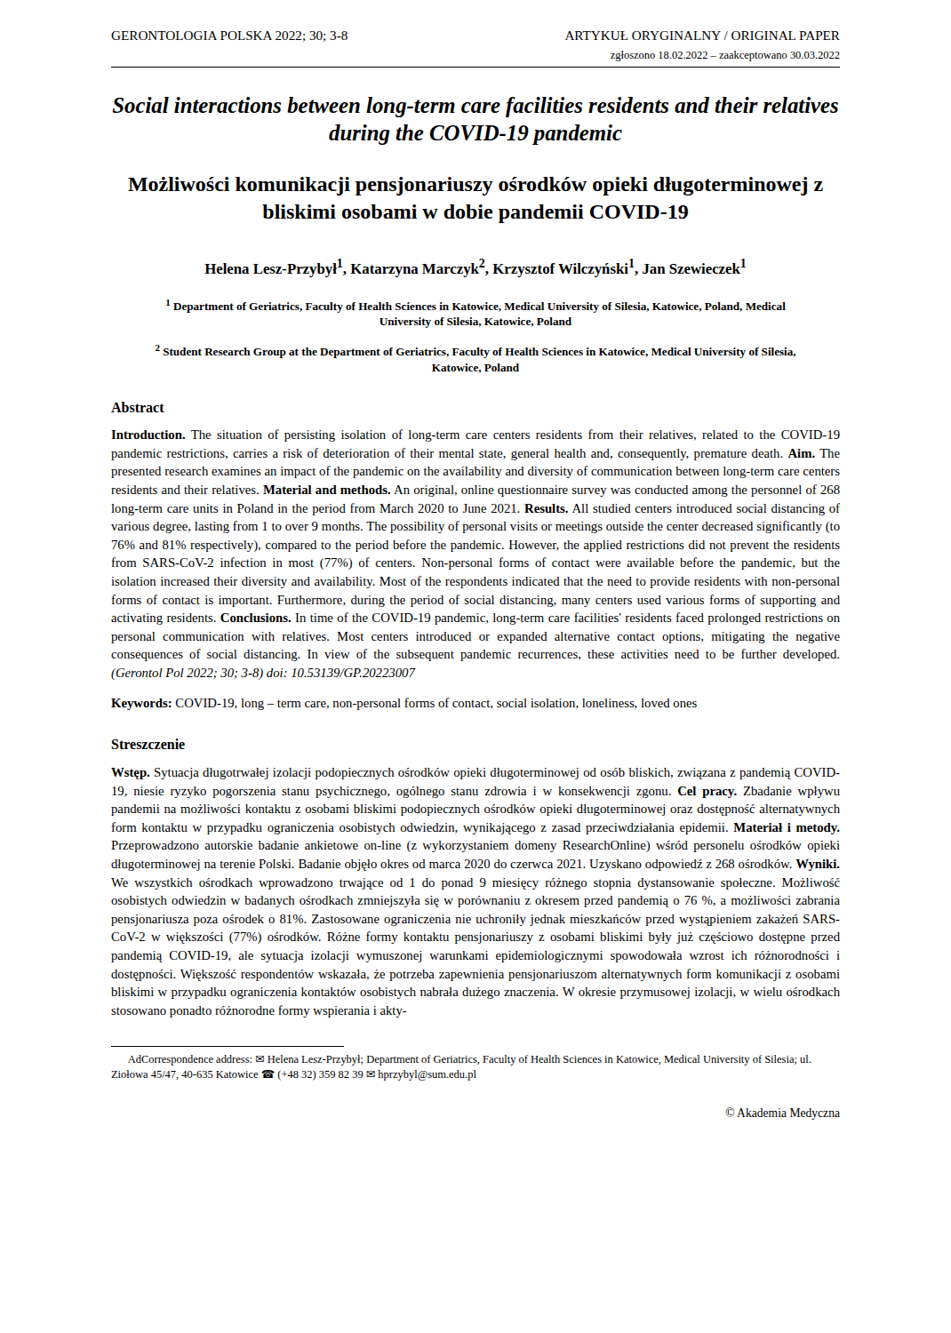GERONTOLOGIA POLSKA 2022; 30; 3-8
ARTYKUŁ ORYGINALNY / ORIGINAL PAPER
zgłoszono 18.02.2022 – zaakceptowano 30.03.2022
Social interactions between long-term care facilities residents and their relatives during the COVID-19 pandemic
Możliwości komunikacji pensjonariuszy ośrodków opieki długoterminowej z bliskimi osobami w dobie pandemii COVID-19
Helena Lesz-Przybył1, Katarzyna Marczyk2, Krzysztof Wilczyński1, Jan Szewieczek1
1 Department of Geriatrics, Faculty of Health Sciences in Katowice, Medical University of Silesia, Katowice, Poland, Medical University of Silesia, Katowice, Poland
2 Student Research Group at the Department of Geriatrics, Faculty of Health Sciences in Katowice, Medical University of Silesia, Katowice, Poland
Abstract
Introduction. The situation of persisting isolation of long-term care centers residents from their relatives, related to the COVID-19 pandemic restrictions, carries a risk of deterioration of their mental state, general health and, consequently, premature death. Aim. The presented research examines an impact of the pandemic on the availability and diversity of communication between long-term care centers residents and their relatives. Material and methods. An original, online questionnaire survey was conducted among the personnel of 268 long-term care units in Poland in the period from March 2020 to June 2021. Results. All studied centers introduced social distancing of various degree, lasting from 1 to over 9 months. The possibility of personal visits or meetings outside the center decreased significantly (to 76% and 81% respectively), compared to the period before the pandemic. However, the applied restrictions did not prevent the residents from SARS-CoV-2 infection in most (77%) of centers. Non-personal forms of contact were available before the pandemic, but the isolation increased their diversity and availability. Most of the respondents indicated that the need to provide residents with non-personal forms of contact is important. Furthermore, during the period of social distancing, many centers used various forms of supporting and activating residents. Conclusions. In time of the COVID-19 pandemic, long-term care facilities' residents faced prolonged restrictions on personal communication with relatives. Most centers introduced or expanded alternative contact options, mitigating the negative consequences of social distancing. In view of the subsequent pandemic recurrences, these activities need to be further developed. (Gerontol Pol 2022; 30; 3-8) doi: 10.53139/GP.20223007
Keywords: COVID-19, long – term care, non-personal forms of contact, social isolation, loneliness, loved ones
Streszczenie
Wstęp. Sytuacja długotrwałej izolacji podopiecznych ośrodków opieki długoterminowej od osób bliskich, związana z pandemią COVID-19, niesie ryzyko pogorszenia stanu psychicznego, ogólnego stanu zdrowia i w konsekwencji zgonu. Cel pracy. Zbadanie wpływu pandemii na możliwości kontaktu z osobami bliskimi podopiecznych ośrodków opieki długoterminowej oraz dostępność alternatywnych form kontaktu w przypadku ograniczenia osobistych odwiedzin, wynikającego z zasad przeciwdziałania epidemii. Materiał i metody. Przeprowadzono autorskie badanie ankietowe on-line (z wykorzystaniem domeny ResearchOnline) wśród personelu ośrodków opieki długoterminowej na terenie Polski. Badanie objęło okres od marca 2020 do czerwca 2021. Uzyskano odpowiedź z 268 ośrodków. Wyniki. We wszystkich ośrodkach wprowadzono trwające od 1 do ponad 9 miesięcy różnego stopnia dystansowanie społeczne. Możliwość osobistych odwiedzin w badanych ośrodkach zmniejszyła się w porównaniu z okresem przed pandemią o 76 %, a możliwości zabrania pensjonariusza poza ośrodek o 81%. Zastosowane ograniczenia nie uchroniły jednak mieszkańców przed wystąpieniem zakażeń SARS-CoV-2 w większości (77%) ośrodków. Różne formy kontaktu pensjonariuszy z osobami bliskimi były już częściowo dostępne przed pandemią COVID-19, ale sytuacja izolacji wymuszonej warunkami epidemiologicznymi spowodowała wzrost ich różnorodności i dostępności. Większość respondentów wskazała, że potrzeba zapewnienia pensjonariuszom alternatywnych form komunikacji z osobami bliskimi w przypadku ograniczenia kontaktów osobistych nabrała dużego znaczenia. W okresie przymusowej izolacji, w wielu ośrodkach stosowano ponadto różnorodne formy wspierania i akty-
AdCorrespondence address: ✉ Helena Lesz-Przybył; Department of Geriatrics, Faculty of Health Sciences in Katowice, Medical University of Silesia; ul. Ziołowa 45/47, 40-635 Katowice ☎ (+48 32) 359 82 39 ✉ hprzybyl@sum.edu.pl
© Akademia Medyczna